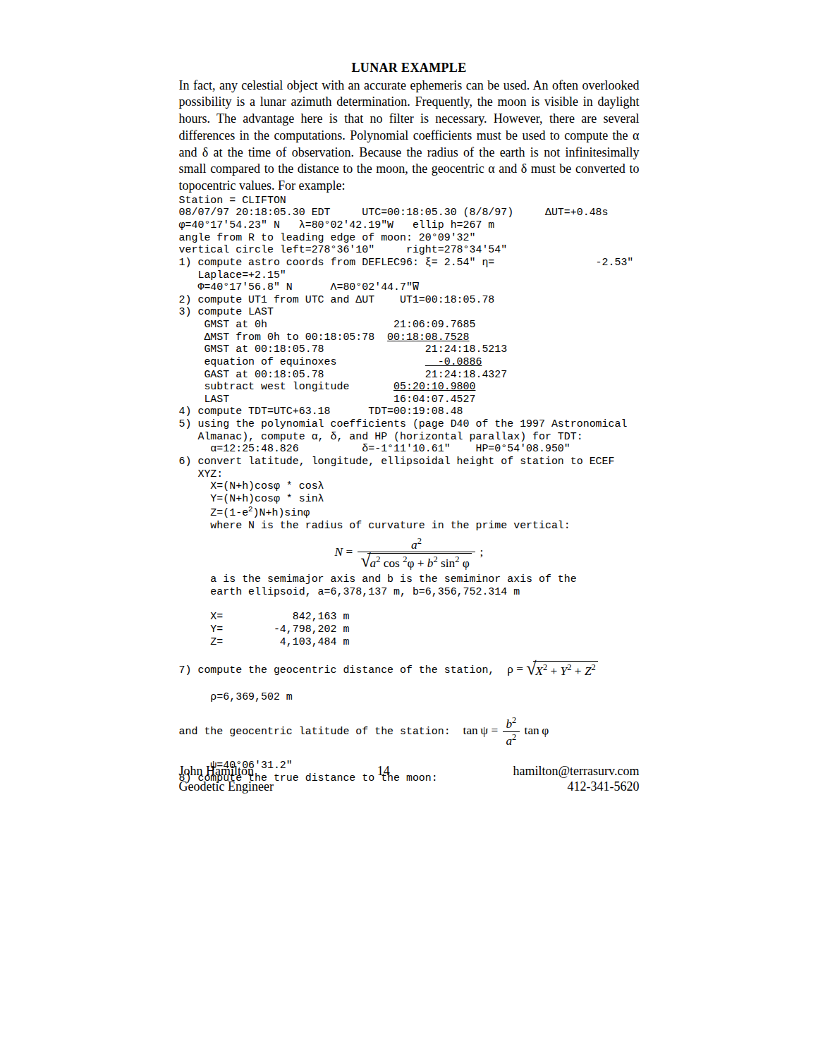LUNAR EXAMPLE
In fact, any celestial object with an accurate ephemeris can be used. An often overlooked possibility is a lunar azimuth determination. Frequently, the moon is visible in daylight hours. The advantage here is that no filter is necessary. However, there are several differences in the computations. Polynomial coefficients must be used to compute the α and δ at the time of observation. Because the radius of the earth is not infinitesimally small compared to the distance to the moon, the geocentric α and δ must be converted to topocentric values. For example:
Station = CLIFTON
08/07/97 20:18:05.30 EDT UTC=00:18:05.30 (8/8/97) ΔUT=+0.48s
φ=40°17′54.23″ N λ=80°02′42.19″W ellip h=267 m
angle from R to leading edge of moon: 20°09′32″
vertical circle left=278°36′10″ right=278°34′54″
1) compute astro coords from DEFLEC96: ξ= 2.54″ η= -2.53″
Laplace=+2.15″
Φ=40°17′56.8″ N Λ=80°02′44.7″W̅
2) compute UT1 from UTC and ΔUT UT1=00:18:05.78
3) compute LAST
GMST at 0h 21:06:09.7685
ΔMST from 0h to 00:18:05:78 00:18:08.7528
GMST at 00:18:05.78 21:24:18.5213
equation of equinoxes -0.0886
GAST at 00:18:05.78 21:24:18.4327
subtract west longitude 05:20:10.9800
LAST 16:04:07.4527
4) compute TDT=UTC+63.18 TDT=00:19:08.48
5) using the polynomial coefficients (page D40 of the 1997 Astronomical
Almanac), compute α, δ, and HP (horizontal parallax) for TDT:
α=12:25:48.826 δ=-1°11′10.61″ HP=0°54′08.950″
6) convert latitude, longitude, ellipsoidal height of station to ECEF
XYZ:
X=(N+h)cosφ * cosλ
Y=(N+h)cosφ * sinλ
Z=(1-e2)N+h)sinφ
where N is the radius of curvature in the prime vertical:
N = a2 a2 cos 2φ + b2 sin2 φ ;
a is the semimajor axis and b is the semiminor axis of the
earth ellipsoid, a=6,378,137 m, b=6,356,752.314 m
X= 842,163 m
Y= -4,798,202 m
Z= 4,103,484 m
7) compute the geocentric distance of the station, ρ = X2 + Y2 + Z2
ρ=6,369,502 m
and the geocentric latitude of the station: tan ψ = b2 a2 tan φ
ψ=40°06′31.2″
8) compute the true distance to the moon:
John Hamilton
14
hamilton@terrasurv.com
Geodetic Engineer
412-341-5620